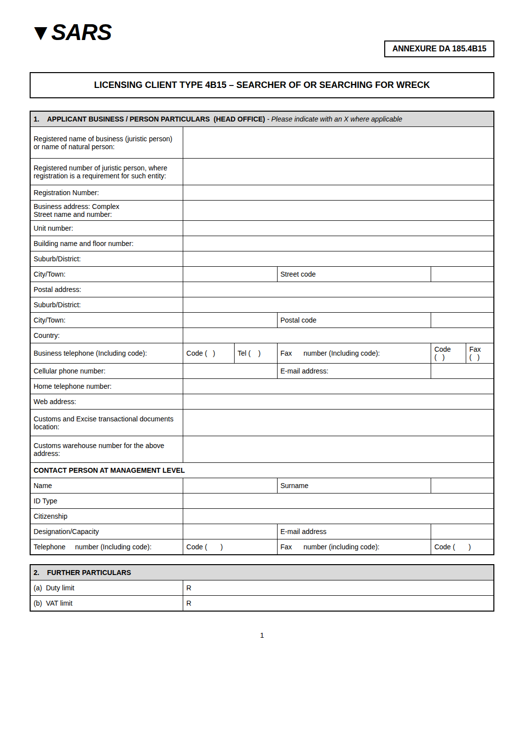▼SARS
ANNEXURE DA 185.4B15
LICENSING CLIENT TYPE 4B15 – SEARCHER OF OR SEARCHING FOR WRECK
| 1. APPLICANT BUSINESS / PERSON PARTICULARS (HEAD OFFICE) - Please indicate with an X where applicable |
| Registered name of business (juristic person) or name of natural person: | |
| Registered number of juristic person, where registration is a requirement for such entity: | |
| Registration Number: | |
| Business address: Complex Street name and number: | |
| Unit number: | |
| Building name and floor number: | |
| Suburb/District: | |
| City/Town: | | Street code | |
| Postal address: | |
| Suburb/District: | |
| City/Town: | | Postal code | |
| Country: | |
| Business telephone (Including code): | Code ( ) | Tel ( ) | Fax number (Including code): | Code ( ) | Fax ( ) |
| Cellular phone number: | | E-mail address: | |
| Home telephone number: | |
| Web address: | |
| Customs and Excise transactional documents location: | |
| Customs warehouse number for the above address: | |
| CONTACT PERSON AT MANAGEMENT LEVEL |
| Name | | Surname | |
| ID Type | |
| Citizenship | |
| Designation/Capacity | | E-mail address | |
| Telephone number (Including code): | Code ( ) | Fax number (including code): | Code ( ) |
| 2. FURTHER PARTICULARS |
| (a) Duty limit | R |
| (b) VAT limit | R |
1